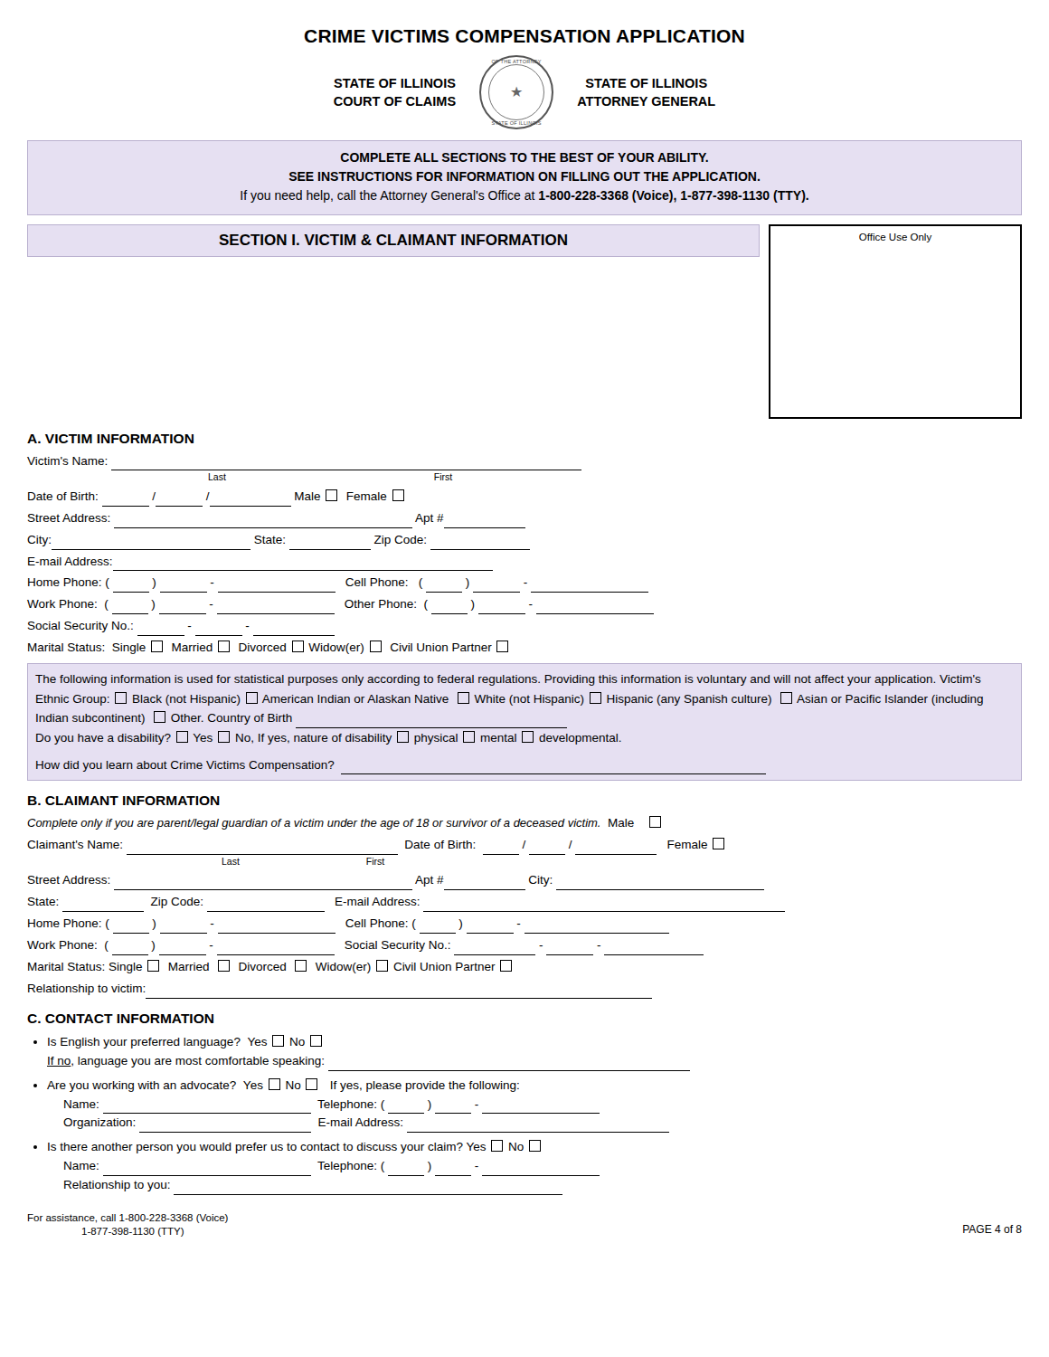CRIME VICTIMS COMPENSATION APPLICATION
STATE OF ILLINOIS
COURT OF CLAIMS
OF THE ATTORNEY
★
STATE OF ILLINOIS
STATE OF ILLINOIS
ATTORNEY GENERAL
COMPLETE ALL SECTIONS TO THE BEST OF YOUR ABILITY.
SEE INSTRUCTIONS FOR INFORMATION ON FILLING OUT THE APPLICATION.
If you need help, call the Attorney General's Office at 1-800-228-3368 (Voice), 1-877-398-1130 (TTY).
SECTION I. VICTIM & CLAIMANT INFORMATION
Office Use Only
A. VICTIM INFORMATION
Victim's Name:
Last First
Date of Birth: / / Male Female
Street Address: Apt #
City: State: Zip Code:
E-mail Address:
Home Phone: ( ) - Cell Phone: ( ) -
Work Phone: ( ) - Other Phone: ( ) -
Social Security No.: - -
Marital Status: Single Married Divorced Widow(er) Civil Union Partner
The following information is used for statistical purposes only according to federal regulations. Providing this information is voluntary and will not affect your application. Victim's Ethnic Group: Black (not Hispanic) American Indian or Alaskan Native White (not Hispanic) Hispanic (any Spanish culture) Asian or Pacific Islander (including Indian subcontinent) Other. Country of Birth
Do you have a disability? Yes No, If yes, nature of disability physical mental developmental.
How did you learn about Crime Victims Compensation?
B. CLAIMANT INFORMATION
Complete only if you are parent/legal guardian of a victim under the age of 18 or survivor of a deceased victim. Male
Claimant's Name: Date of Birth: / / Female
Last First
Street Address: Apt # City:
State: Zip Code: E-mail Address:
Home Phone: ( ) - Cell Phone: ( ) -
Work Phone: ( ) - Social Security No.: - -
Marital Status: Single Married Divorced Widow(er) Civil Union Partner
Relationship to victim:
C. CONTACT INFORMATION
Is English your preferred language? Yes No
If no, language you are most comfortable speaking:
Are you working with an advocate? Yes No If yes, please provide the following:
Name: Telephone: ( ) -
Organization: E-mail Address:
Is there another person you would prefer us to contact to discuss your claim? Yes No
Name: Telephone: ( ) -
Relationship to you:
For assistance, call 1-800-228-3368 (Voice)
1-877-398-1130 (TTY)
PAGE 4 of 8